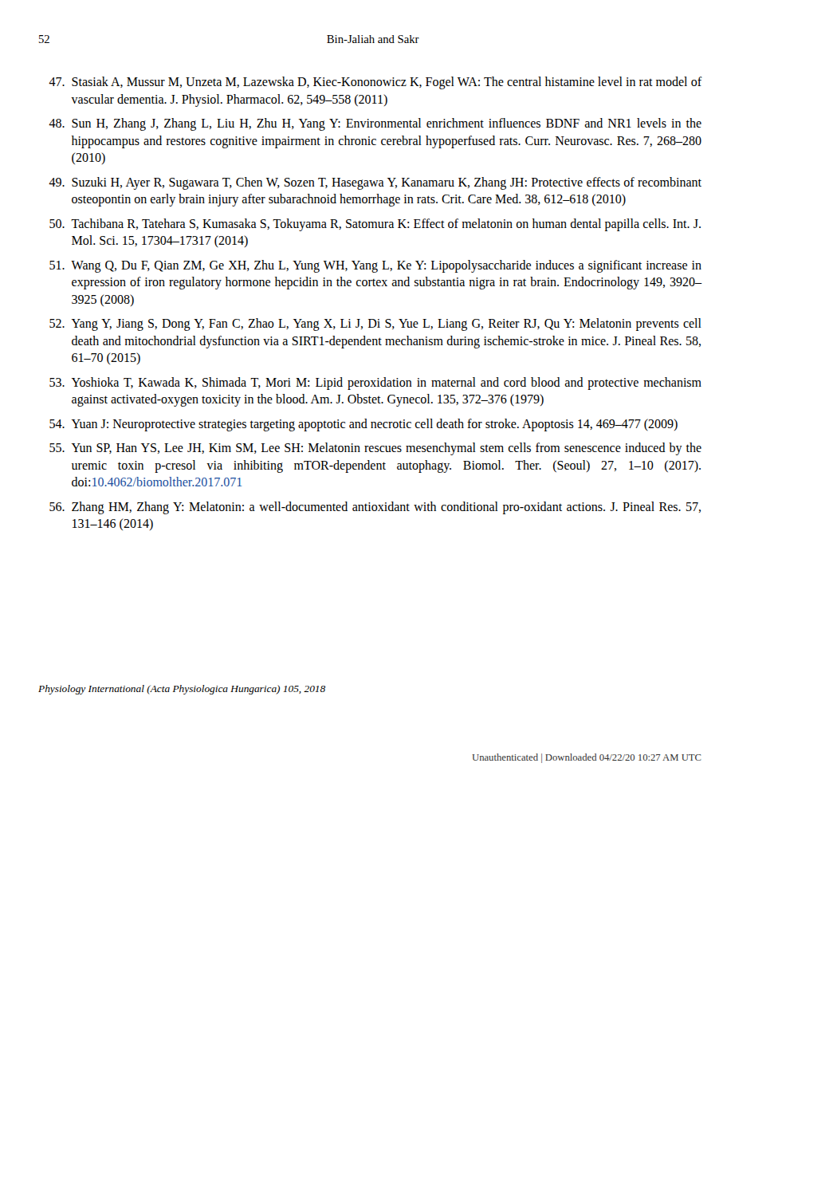52 Bin-Jaliah and Sakr
47. Stasiak A, Mussur M, Unzeta M, Lazewska D, Kiec-Kononowicz K, Fogel WA: The central histamine level in rat model of vascular dementia. J. Physiol. Pharmacol. 62, 549–558 (2011)
48. Sun H, Zhang J, Zhang L, Liu H, Zhu H, Yang Y: Environmental enrichment influences BDNF and NR1 levels in the hippocampus and restores cognitive impairment in chronic cerebral hypoperfused rats. Curr. Neurovasc. Res. 7, 268–280 (2010)
49. Suzuki H, Ayer R, Sugawara T, Chen W, Sozen T, Hasegawa Y, Kanamaru K, Zhang JH: Protective effects of recombinant osteopontin on early brain injury after subarachnoid hemorrhage in rats. Crit. Care Med. 38, 612–618 (2010)
50. Tachibana R, Tatehara S, Kumasaka S, Tokuyama R, Satomura K: Effect of melatonin on human dental papilla cells. Int. J. Mol. Sci. 15, 17304–17317 (2014)
51. Wang Q, Du F, Qian ZM, Ge XH, Zhu L, Yung WH, Yang L, Ke Y: Lipopolysaccharide induces a significant increase in expression of iron regulatory hormone hepcidin in the cortex and substantia nigra in rat brain. Endocrinology 149, 3920–3925 (2008)
52. Yang Y, Jiang S, Dong Y, Fan C, Zhao L, Yang X, Li J, Di S, Yue L, Liang G, Reiter RJ, Qu Y: Melatonin prevents cell death and mitochondrial dysfunction via a SIRT1-dependent mechanism during ischemic-stroke in mice. J. Pineal Res. 58, 61–70 (2015)
53. Yoshioka T, Kawada K, Shimada T, Mori M: Lipid peroxidation in maternal and cord blood and protective mechanism against activated-oxygen toxicity in the blood. Am. J. Obstet. Gynecol. 135, 372–376 (1979)
54. Yuan J: Neuroprotective strategies targeting apoptotic and necrotic cell death for stroke. Apoptosis 14, 469–477 (2009)
55. Yun SP, Han YS, Lee JH, Kim SM, Lee SH: Melatonin rescues mesenchymal stem cells from senescence induced by the uremic toxin p-cresol via inhibiting mTOR-dependent autophagy. Biomol. Ther. (Seoul) 27, 1–10 (2017). doi:10.4062/biomolther.2017.071
56. Zhang HM, Zhang Y: Melatonin: a well-documented antioxidant with conditional pro-oxidant actions. J. Pineal Res. 57, 131–146 (2014)
Physiology International (Acta Physiologica Hungarica) 105, 2018
Unauthenticated | Downloaded 04/22/20 10:27 AM UTC